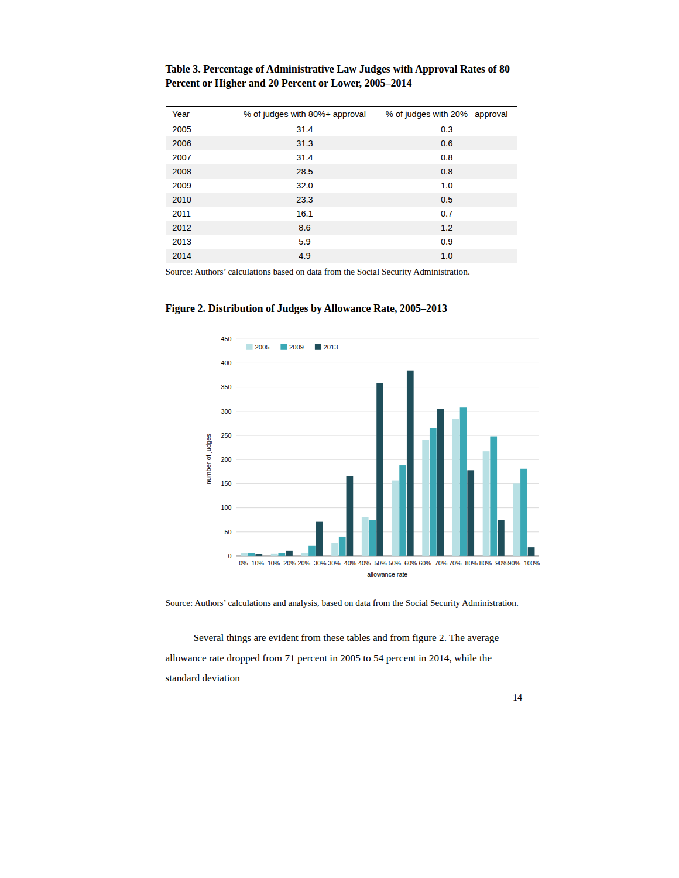Table 3. Percentage of Administrative Law Judges with Approval Rates of 80 Percent or Higher and 20 Percent or Lower, 2005–2014
| Year | % of judges with 80%+ approval | % of judges with 20%– approval |
| --- | --- | --- |
| 2005 | 31.4 | 0.3 |
| 2006 | 31.3 | 0.6 |
| 2007 | 31.4 | 0.8 |
| 2008 | 28.5 | 0.8 |
| 2009 | 32.0 | 1.0 |
| 2010 | 23.3 | 0.5 |
| 2011 | 16.1 | 0.7 |
| 2012 | 8.6 | 1.2 |
| 2013 | 5.9 | 0.9 |
| 2014 | 4.9 | 1.0 |
Source: Authors’ calculations based on data from the Social Security Administration.
Figure 2. Distribution of Judges by Allowance Rate, 2005–2013
450 400 350 300 250 200 150 100 50 0 number of judges 2005 2009 2013 0%–10% 10%–20% 20%–30% 30%–40% 40%–50% 50%–60% 60%–70% 70%–80% 80%–90% 90%–100% allowance rate
Source: Authors’ calculations and analysis, based on data from the Social Security Administration.
Several things are evident from these tables and from figure 2. The average allowance rate dropped from 71 percent in 2005 to 54 percent in 2014, while the standard deviation
14